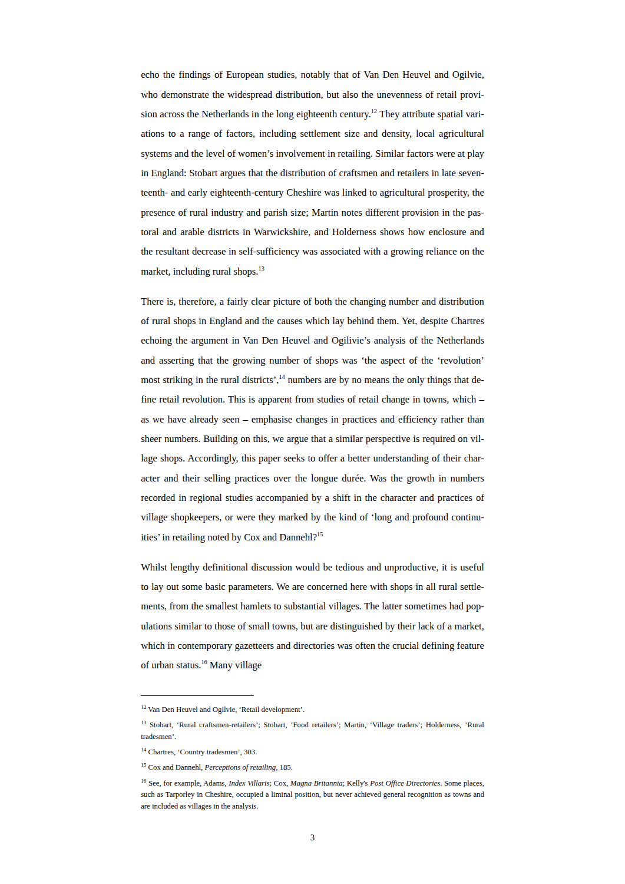echo the findings of European studies, notably that of Van Den Heuvel and Ogilvie, who demonstrate the widespread distribution, but also the unevenness of retail provision across the Netherlands in the long eighteenth century.12 They attribute spatial variations to a range of factors, including settlement size and density, local agricultural systems and the level of women’s involvement in retailing. Similar factors were at play in England: Stobart argues that the distribution of craftsmen and retailers in late seventeenth- and early eighteenth-century Cheshire was linked to agricultural prosperity, the presence of rural industry and parish size; Martin notes different provision in the pastoral and arable districts in Warwickshire, and Holderness shows how enclosure and the resultant decrease in self-sufficiency was associated with a growing reliance on the market, including rural shops.13
There is, therefore, a fairly clear picture of both the changing number and distribution of rural shops in England and the causes which lay behind them. Yet, despite Chartres echoing the argument in Van Den Heuvel and Ogilivie’s analysis of the Netherlands and asserting that the growing number of shops was ‘the aspect of the ‘revolution’ most striking in the rural districts’,14 numbers are by no means the only things that define retail revolution. This is apparent from studies of retail change in towns, which – as we have already seen – emphasise changes in practices and efficiency rather than sheer numbers. Building on this, we argue that a similar perspective is required on village shops. Accordingly, this paper seeks to offer a better understanding of their character and their selling practices over the longue durée. Was the growth in numbers recorded in regional studies accompanied by a shift in the character and practices of village shopkeepers, or were they marked by the kind of ‘long and profound continuities’ in retailing noted by Cox and Dannehl?15
Whilst lengthy definitional discussion would be tedious and unproductive, it is useful to lay out some basic parameters. We are concerned here with shops in all rural settlements, from the smallest hamlets to substantial villages. The latter sometimes had populations similar to those of small towns, but are distinguished by their lack of a market, which in contemporary gazetteers and directories was often the crucial defining feature of urban status.16 Many village
12 Van Den Heuvel and Ogilvie, ‘Retail development’.
13 Stobart, ‘Rural craftsmen-retailers’; Stobart, ‘Food retailers’; Martin, ‘Village traders’; Holderness, ‘Rural tradesmen’.
14 Chartres, ‘Country tradesmen’, 303.
15 Cox and Dannehl, Perceptions of retailing, 185.
16 See, for example, Adams, Index Villaris; Cox, Magna Britannia; Kelly's Post Office Directories. Some places, such as Tarporley in Cheshire, occupied a liminal position, but never achieved general recognition as towns and are included as villages in the analysis.
3